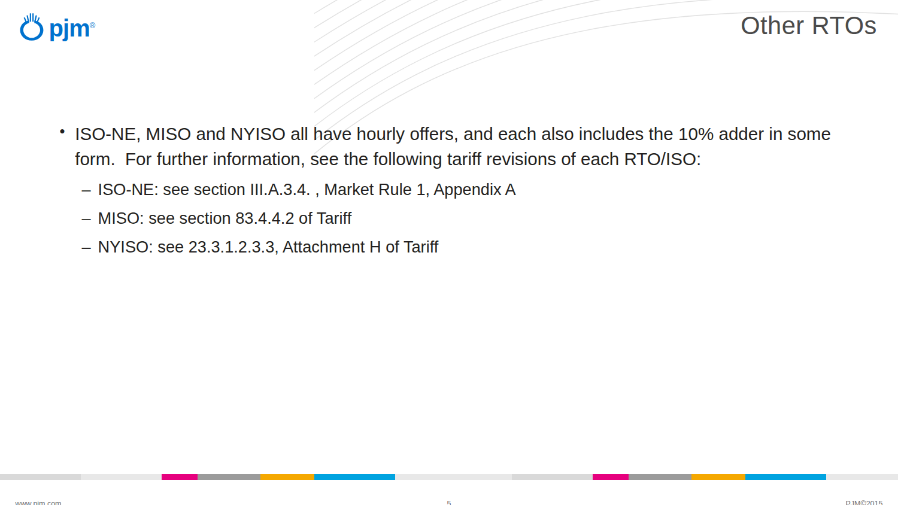pjm®
Other RTOs
ISO-NE, MISO and NYISO all have hourly offers, and each also includes the 10% adder in some form. For further information, see the following tariff revisions of each RTO/ISO:
ISO-NE: see section III.A.3.4. , Market Rule 1, Appendix A
MISO: see section 83.4.4.2 of Tariff
NYISO: see 23.3.1.2.3.3, Attachment H of Tariff
www.pjm.com 5 PJM©2015